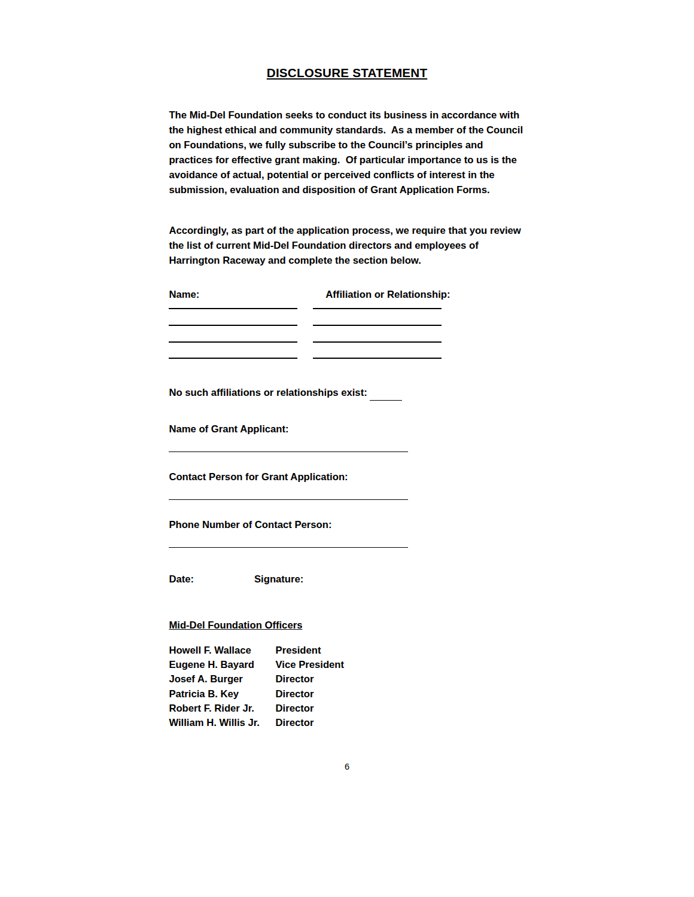DISCLOSURE STATEMENT
The Mid-Del Foundation seeks to conduct its business in accordance with the highest ethical and community standards. As a member of the Council on Foundations, we fully subscribe to the Council’s principles and practices for effective grant making. Of particular importance to us is the avoidance of actual, potential or perceived conflicts of interest in the submission, evaluation and disposition of Grant Application Forms.
Accordingly, as part of the application process, we require that you review the list of current Mid-Del Foundation directors and employees of Harrington Raceway and complete the section below.
Name:
Affiliation or Relationship:
No such affiliations or relationships exist:
Name of Grant Applicant:
Contact Person for Grant Application:
Phone Number of Contact Person:
Date:
Signature:
Mid-Del Foundation Officers
| Howell F. Wallace | President |
| Eugene H. Bayard | Vice President |
| Josef A. Burger | Director |
| Patricia B. Key | Director |
| Robert F. Rider Jr. | Director |
| William H. Willis Jr. | Director |
6